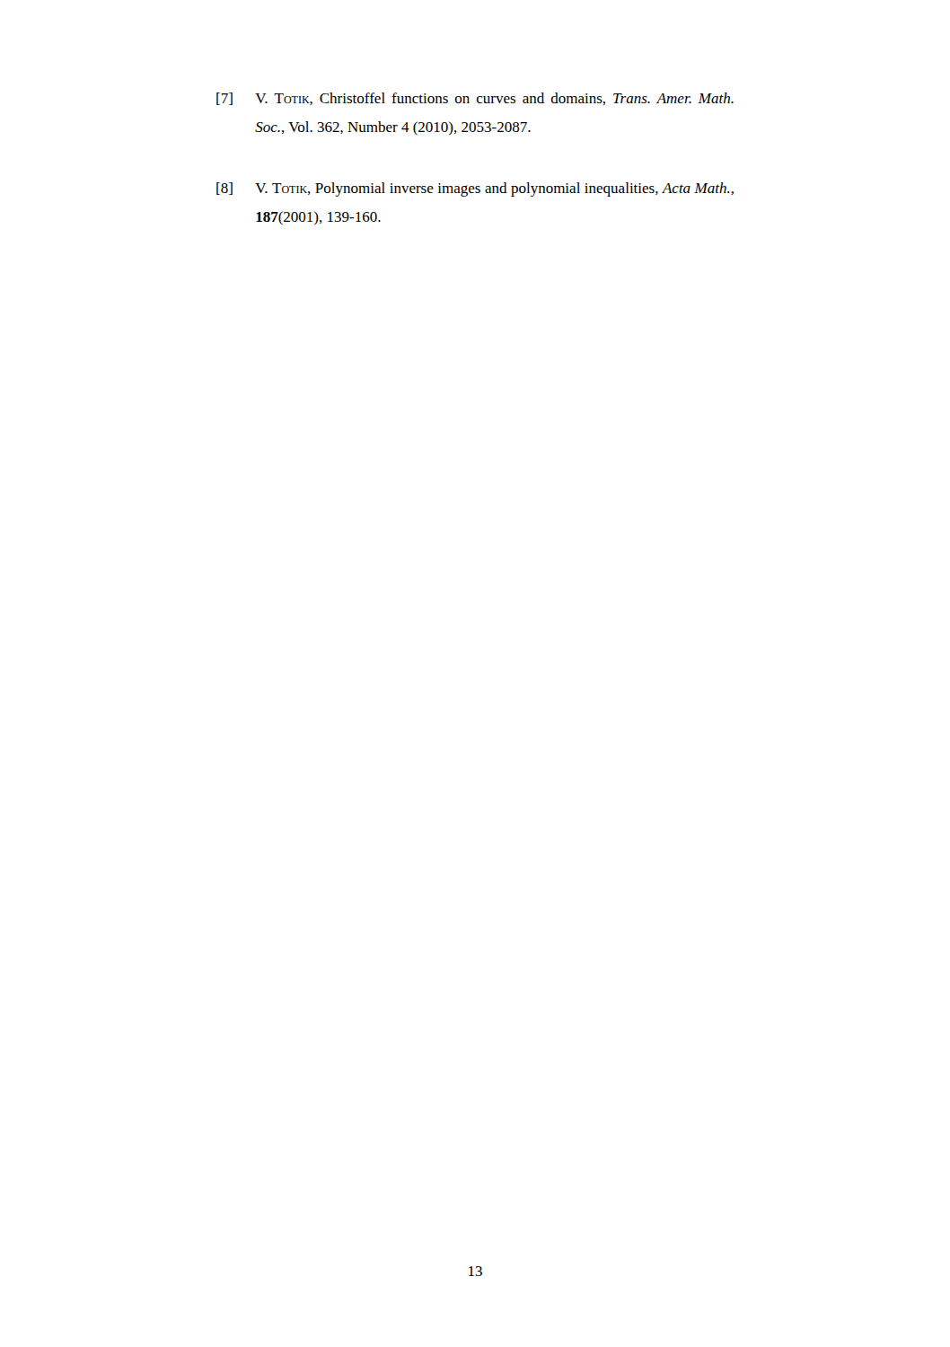[7] V. Totik, Christoffel functions on curves and domains, Trans. Amer. Math. Soc., Vol. 362, Number 4 (2010), 2053-2087.
[8] V. Totik, Polynomial inverse images and polynomial inequalities, Acta Math., 187(2001), 139-160.
13